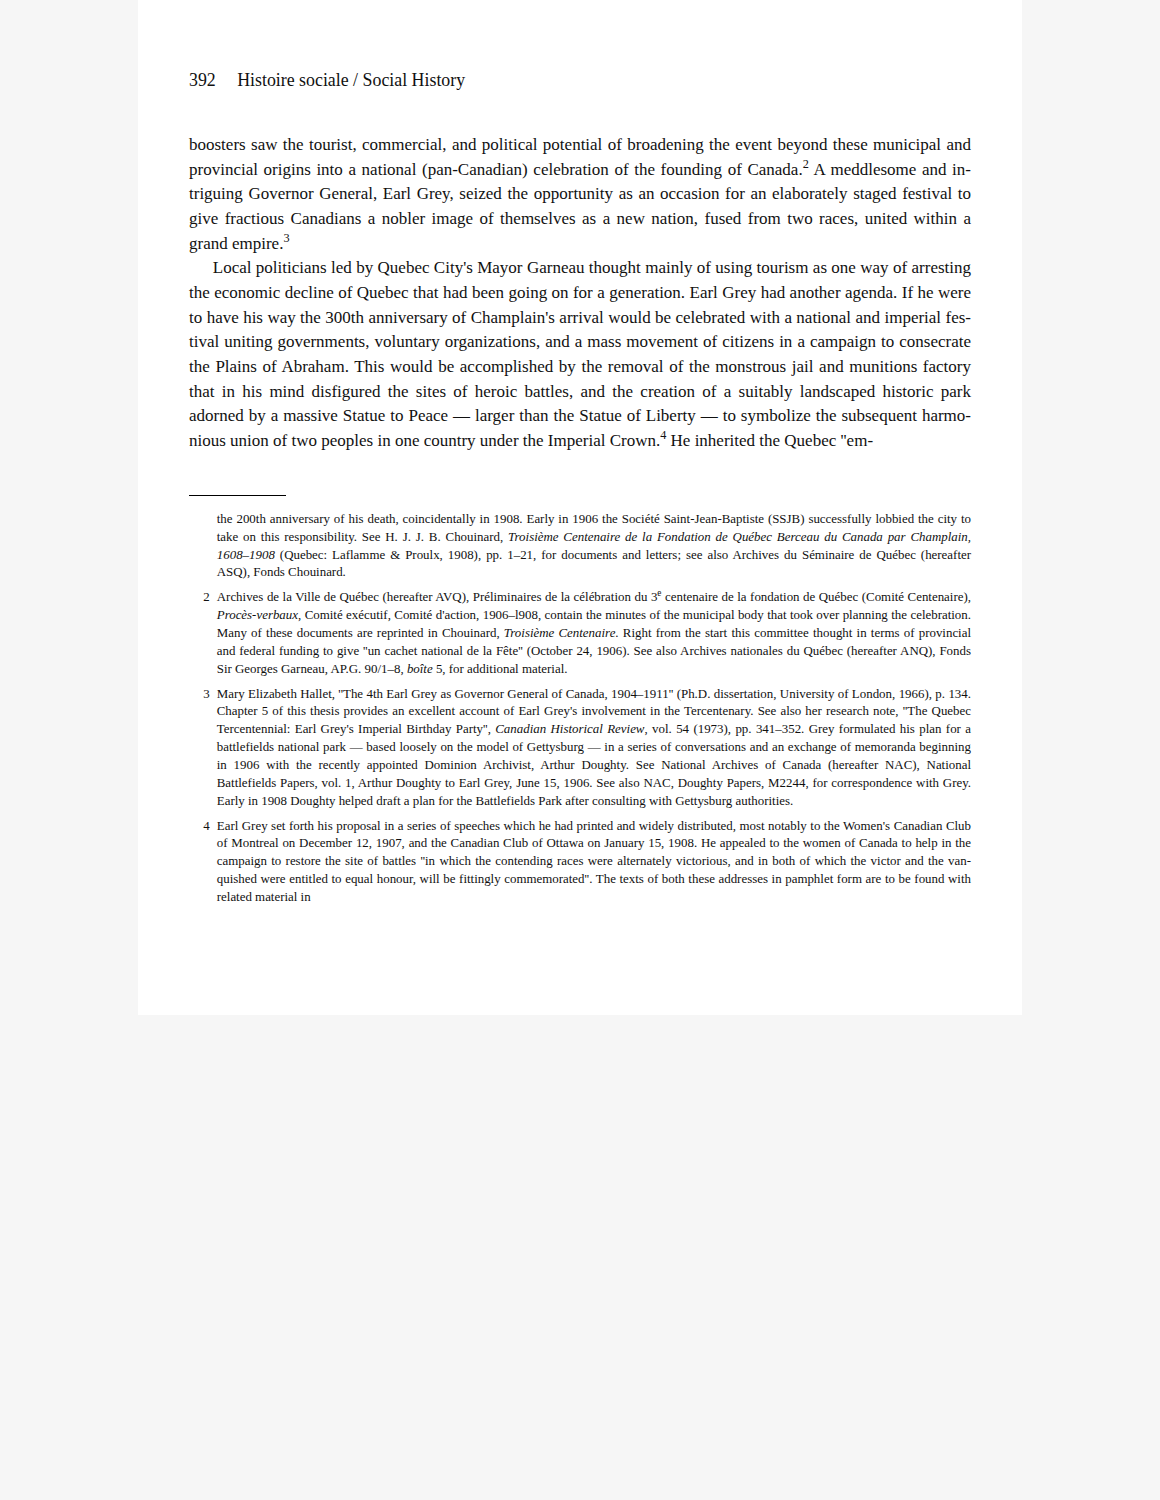392 Histoire sociale / Social History
boosters saw the tourist, commercial, and political potential of broadening the event beyond these municipal and provincial origins into a national (pan-Canadian) celebration of the founding of Canada.2 A meddlesome and intriguing Governor General, Earl Grey, seized the opportunity as an occasion for an elaborately staged festival to give fractious Canadians a nobler image of themselves as a new nation, fused from two races, united within a grand empire.3
Local politicians led by Quebec City's Mayor Garneau thought mainly of using tourism as one way of arresting the economic decline of Quebec that had been going on for a generation. Earl Grey had another agenda. If he were to have his way the 300th anniversary of Champlain's arrival would be celebrated with a national and imperial festival uniting governments, voluntary organizations, and a mass movement of citizens in a campaign to consecrate the Plains of Abraham. This would be accomplished by the removal of the monstrous jail and munitions factory that in his mind disfigured the sites of heroic battles, and the creation of a suitably landscaped historic park adorned by a massive Statue to Peace — larger than the Statue of Liberty — to symbolize the subsequent harmonious union of two peoples in one country under the Imperial Crown.4 He inherited the Quebec ''em-
the 200th anniversary of his death, coincidentally in 1908. Early in 1906 the Société Saint-Jean-Baptiste (SSJB) successfully lobbied the city to take on this responsibility. See H. J. J. B. Chouinard, Troisième Centenaire de la Fondation de Québec Berceau du Canada par Champlain, 1608–1908 (Quebec: Laflamme & Proulx, 1908), pp. 1–21, for documents and letters; see also Archives du Séminaire de Québec (hereafter ASQ), Fonds Chouinard.
2 Archives de la Ville de Québec (hereafter AVQ), Préliminaires de la célébration du 3e centenaire de la fondation de Québec (Comité Centenaire), Procès-verbaux, Comité exécutif, Comité d'action, 1906–l908, contain the minutes of the municipal body that took over planning the celebration. Many of these documents are reprinted in Chouinard, Troisième Centenaire. Right from the start this committee thought in terms of provincial and federal funding to give ''un cachet national de la Fête'' (October 24, 1906). See also Archives nationales du Québec (hereafter ANQ), Fonds Sir Georges Garneau, AP.G. 90/1–8, boîte 5, for additional material.
3 Mary Elizabeth Hallet, ''The 4th Earl Grey as Governor General of Canada, 1904–1911'' (Ph.D. dissertation, University of London, 1966), p. 134. Chapter 5 of this thesis provides an excellent account of Earl Grey's involvement in the Tercentenary. See also her research note, ''The Quebec Tercentennial: Earl Grey's Imperial Birthday Party'', Canadian Historical Review, vol. 54 (1973), pp. 341–352. Grey formulated his plan for a battlefields national park — based loosely on the model of Gettysburg — in a series of conversations and an exchange of memoranda beginning in 1906 with the recently appointed Dominion Archivist, Arthur Doughty. See National Archives of Canada (hereafter NAC), National Battlefields Papers, vol. 1, Arthur Doughty to Earl Grey, June 15, 1906. See also NAC, Doughty Papers, M2244, for correspondence with Grey. Early in 1908 Doughty helped draft a plan for the Battlefields Park after consulting with Gettysburg authorities.
4 Earl Grey set forth his proposal in a series of speeches which he had printed and widely distributed, most notably to the Women's Canadian Club of Montreal on December 12, 1907, and the Canadian Club of Ottawa on January 15, 1908. He appealed to the women of Canada to help in the campaign to restore the site of battles ''in which the contending races were alternately victorious, and in both of which the victor and the vanquished were entitled to equal honour, will be fittingly commemorated''. The texts of both these addresses in pamphlet form are to be found with related material in